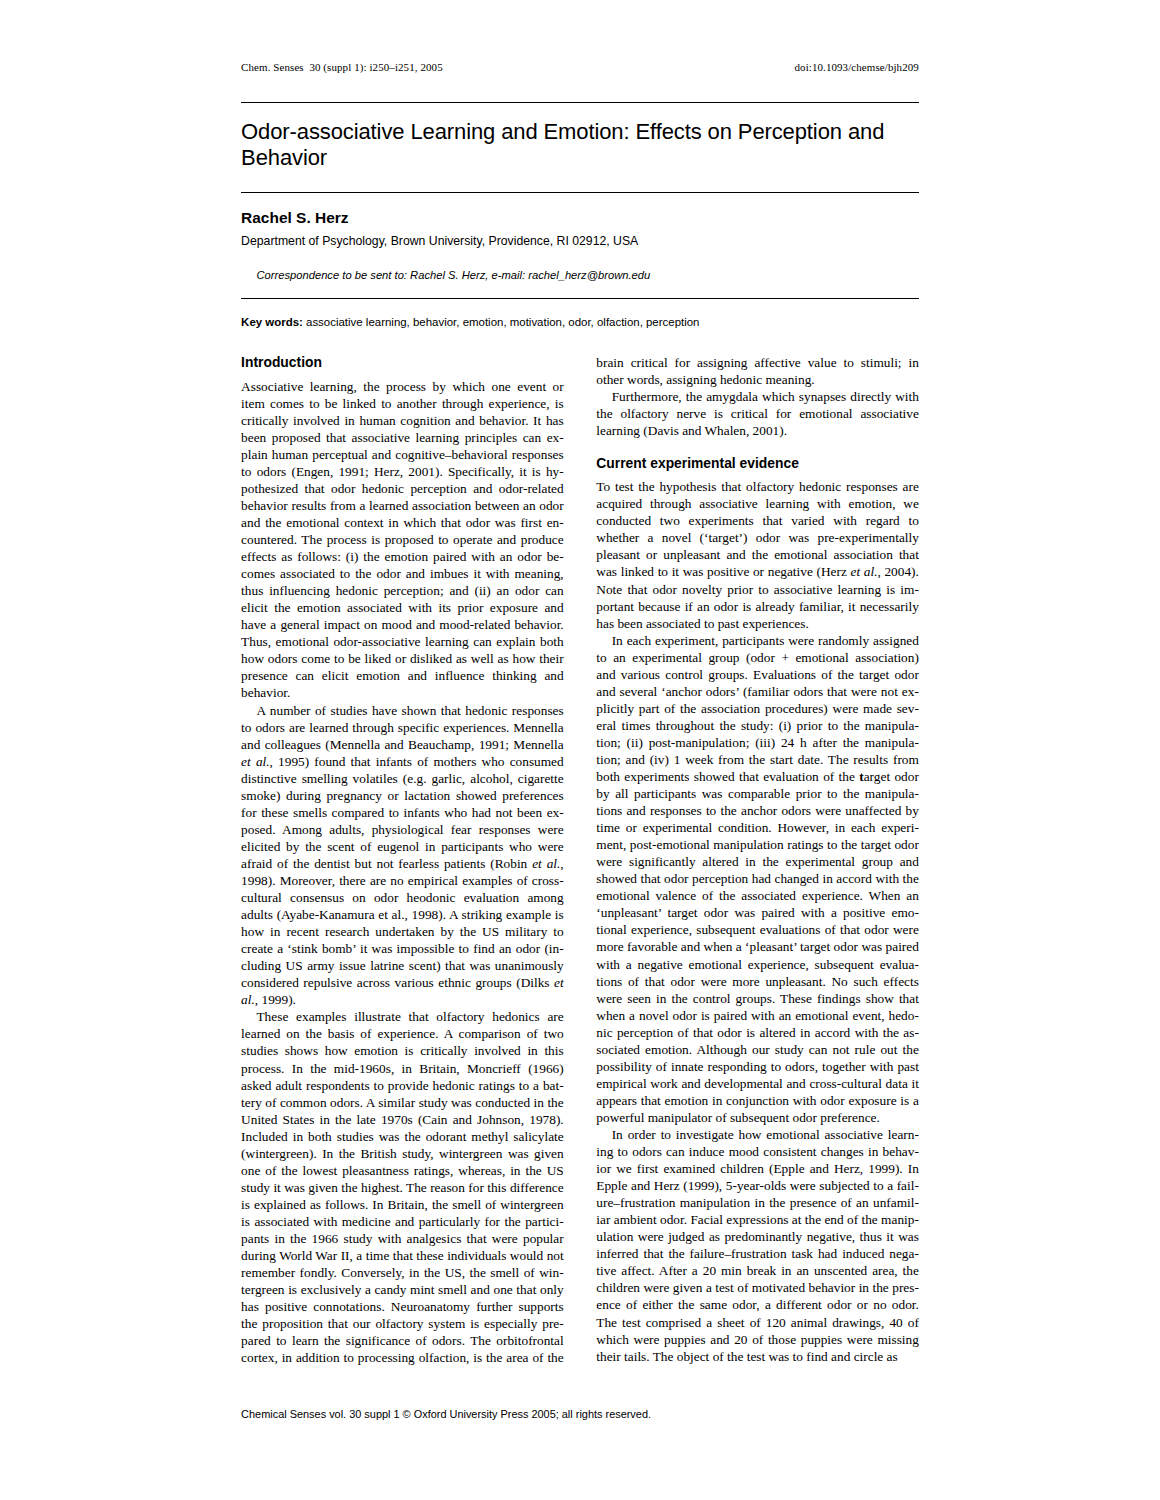Chem. Senses 30 (suppl 1): i250–i251, 2005
doi:10.1093/chemse/bjh209
Odor-associative Learning and Emotion: Effects on Perception and Behavior
Rachel S. Herz
Department of Psychology, Brown University, Providence, RI 02912, USA
Correspondence to be sent to: Rachel S. Herz, e-mail: rachel_herz@brown.edu
Key words: associative learning, behavior, emotion, motivation, odor, olfaction, perception
Introduction
Associative learning, the process by which one event or item comes to be linked to another through experience, is critically involved in human cognition and behavior. It has been proposed that associative learning principles can explain human perceptual and cognitive–behavioral responses to odors (Engen, 1991; Herz, 2001). Specifically, it is hypothesized that odor hedonic perception and odor-related behavior results from a learned association between an odor and the emotional context in which that odor was first encountered. The process is proposed to operate and produce effects as follows: (i) the emotion paired with an odor becomes associated to the odor and imbues it with meaning, thus influencing hedonic perception; and (ii) an odor can elicit the emotion associated with its prior exposure and have a general impact on mood and mood-related behavior. Thus, emotional odor-associative learning can explain both how odors come to be liked or disliked as well as how their presence can elicit emotion and influence thinking and behavior.
A number of studies have shown that hedonic responses to odors are learned through specific experiences. Mennella and colleagues (Mennella and Beauchamp, 1991; Mennella et al., 1995) found that infants of mothers who consumed distinctive smelling volatiles (e.g. garlic, alcohol, cigarette smoke) during pregnancy or lactation showed preferences for these smells compared to infants who had not been exposed. Among adults, physiological fear responses were elicited by the scent of eugenol in participants who were afraid of the dentist but not fearless patients (Robin et al., 1998). Moreover, there are no empirical examples of cross-cultural consensus on odor heodonic evaluation among adults (Ayabe-Kanamura et al., 1998). A striking example is how in recent research undertaken by the US military to create a ‘stink bomb’ it was impossible to find an odor (including US army issue latrine scent) that was unanimously considered repulsive across various ethnic groups (Dilks et al., 1999).
These examples illustrate that olfactory hedonics are learned on the basis of experience. A comparison of two studies shows how emotion is critically involved in this process. In the mid-1960s, in Britain, Moncrieff (1966) asked adult respondents to provide hedonic ratings to a battery of common odors. A similar study was conducted in the United States in the late 1970s (Cain and Johnson, 1978). Included in both studies was the odorant methyl salicylate (wintergreen). In the British study, wintergreen was given one of the lowest pleasantness ratings, whereas, in the US study it was given the highest. The reason for this difference is explained as follows. In Britain, the smell of wintergreen is associated with medicine and particularly for the participants in the 1966 study with analgesics that were popular during World War II, a time that these individuals would not remember fondly. Conversely, in the US, the smell of wintergreen is exclusively a candy mint smell and one that only has positive connotations. Neuroanatomy further supports the proposition that our olfactory system is especially prepared to learn the significance of odors. The orbitofrontal cortex, in addition to processing olfaction, is the area of the brain critical for assigning affective value to stimuli; in other words, assigning hedonic meaning.
Furthermore, the amygdala which synapses directly with the olfactory nerve is critical for emotional associative learning (Davis and Whalen, 2001).
Current experimental evidence
To test the hypothesis that olfactory hedonic responses are acquired through associative learning with emotion, we conducted two experiments that varied with regard to whether a novel (‘target’) odor was pre-experimentally pleasant or unpleasant and the emotional association that was linked to it was positive or negative (Herz et al., 2004). Note that odor novelty prior to associative learning is important because if an odor is already familiar, it necessarily has been associated to past experiences.
In each experiment, participants were randomly assigned to an experimental group (odor + emotional association) and various control groups. Evaluations of the target odor and several ‘anchor odors’ (familiar odors that were not explicitly part of the association procedures) were made several times throughout the study: (i) prior to the manipulation; (ii) post-manipulation; (iii) 24 h after the manipulation; and (iv) 1 week from the start date. The results from both experiments showed that evaluation of the target odor by all participants was comparable prior to the manipulations and responses to the anchor odors were unaffected by time or experimental condition. However, in each experiment, post-emotional manipulation ratings to the target odor were significantly altered in the experimental group and showed that odor perception had changed in accord with the emotional valence of the associated experience. When an ‘unpleasant’ target odor was paired with a positive emotional experience, subsequent evaluations of that odor were more favorable and when a ‘pleasant’ target odor was paired with a negative emotional experience, subsequent evaluations of that odor were more unpleasant. No such effects were seen in the control groups. These findings show that when a novel odor is paired with an emotional event, hedonic perception of that odor is altered in accord with the associated emotion. Although our study can not rule out the possibility of innate responding to odors, together with past empirical work and developmental and cross-cultural data it appears that emotion in conjunction with odor exposure is a powerful manipulator of subsequent odor preference.
In order to investigate how emotional associative learning to odors can induce mood consistent changes in behavior we first examined children (Epple and Herz, 1999). In Epple and Herz (1999), 5-year-olds were subjected to a failure–frustration manipulation in the presence of an unfamiliar ambient odor. Facial expressions at the end of the manipulation were judged as predominantly negative, thus it was inferred that the failure–frustration task had induced negative affect. After a 20 min break in an unscented area, the children were given a test of motivated behavior in the presence of either the same odor, a different odor or no odor. The test comprised a sheet of 120 animal drawings, 40 of which were puppies and 20 of those puppies were missing their tails. The object of the test was to find and circle as
Chemical Senses vol. 30 suppl 1 © Oxford University Press 2005; all rights reserved.